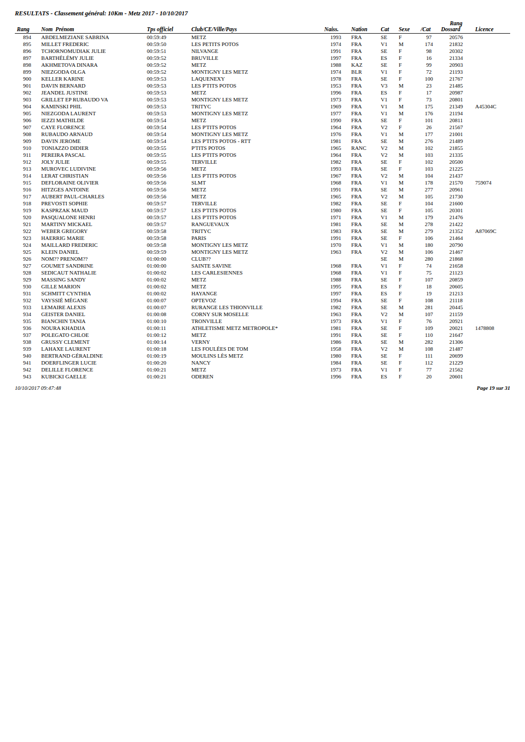RESULTATS - Classement général: 10Km - Metz 2017 - 10/10/2017
| | Rang | |
| --- | --- | --- |
| Rang | Nom Prénom | Tps officiel | Club/CE/Ville/Pays | Naiss. | Nation | Cat | Sexe | /Cat | Dossard | Licence |
| 894 | ABDELMEZIANE SABRINA | 00:59:49 | METZ | 1993 | FRA | SE | F | 97 | 20576 | |
| 895 | MILLET FREDERIC | 00:59:50 | LES PETITS POTOS | 1974 | FRA | V1 | M | 174 | 21832 | |
| 896 | TCHORNOMUDIAK JULIE | 00:59:51 | NILVANGE | 1991 | FRA | SE | F | 98 | 20302 | |
| 897 | BARTHÉLÉMY JULIE | 00:59:52 | BRUVILLE | 1997 | FRA | ES | F | 16 | 21334 | |
| 898 | AKHMETOVA DINARA | 00:59:52 | METZ | 1988 | KAZ | SE | F | 99 | 20903 | |
| 899 | NIEZGODA OLGA | 00:59:52 | MONTIGNY LES METZ | 1974 | BLR | V1 | F | 72 | 21193 | |
| 900 | KELLER KARINE | 00:59:53 | LAQUENEXY | 1978 | FRA | SE | F | 100 | 21767 | |
| 901 | DAVIN BERNARD | 00:59:53 | LES P'TITS POTOS | 1953 | FRA | V3 | M | 23 | 21485 | |
| 902 | JEANDEL JUSTINE | 00:59:53 | METZ | 1996 | FRA | ES | F | 17 | 20987 | |
| 903 | GRILLET EP RUBAUDO VA | 00:59:53 | MONTIGNY LES METZ | 1973 | FRA | V1 | F | 73 | 20801 | |
| 904 | KAMINSKI PHIL | 00:59:53 | TRITYC | 1969 | FRA | V1 | M | 175 | 21349 | A45304C |
| 905 | NIEZGODA LAURENT | 00:59:53 | MONTIGNY LES METZ | 1977 | FRA | V1 | M | 176 | 21194 | |
| 906 | IEZZI MATHILDE | 00:59:54 | METZ | 1990 | FRA | SE | F | 101 | 20811 | |
| 907 | CAYE FLORENCE | 00:59:54 | LES P'TITS POTOS | 1964 | FRA | V2 | F | 26 | 21567 | |
| 908 | RUBAUDO ARNAUD | 00:59:54 | MONTIGNY LES METZ | 1976 | FRA | V1 | M | 177 | 21001 | |
| 909 | DAVIN JEROME | 00:59:54 | LES P'TITS POTOS - RTT | 1981 | FRA | SE | M | 276 | 21489 | |
| 910 | TONIAZZO DIDIER | 00:59:55 | P'TITS POTOS | 1965 | RANC | V2 | M | 102 | 21855 | |
| 911 | PEREIRA PASCAL | 00:59:55 | LES P'TITS POTOS | 1964 | FRA | V2 | M | 103 | 21335 | |
| 912 | JOLY JULIE | 00:59:55 | TERVILLE | 1982 | FRA | SE | F | 102 | 20500 | |
| 913 | MUROVEC LUDIVINE | 00:59:56 | METZ | 1993 | FRA | SE | F | 103 | 21225 | |
| 914 | LERAT CHRISTIAN | 00:59:56 | LES P'TITS POTOS | 1967 | FRA | V2 | M | 104 | 21437 | |
| 915 | DEFLORAINE OLIVIER | 00:59:56 | SLMT | 1968 | FRA | V1 | M | 178 | 21570 | 759074 |
| 916 | HITZGES ANTOINE | 00:59:56 | METZ | 1991 | FRA | SE | M | 277 | 20961 | |
| 917 | AUBERT PAUL-CHARLES | 00:59:56 | METZ | 1965 | FRA | V2 | M | 105 | 21730 | |
| 918 | PREVOSTI SOPHIE | 00:59:57 | TERVILLE | 1982 | FRA | SE | F | 104 | 21600 | |
| 919 | KASPRZAK MAUD | 00:59:57 | LES P'TITS POTOS | 1980 | FRA | SE | F | 105 | 20301 | |
| 920 | PASQUALONE HENRI | 00:59:57 | LES P'TITS POTOS | 1971 | FRA | V1 | M | 179 | 21476 | |
| 921 | MARTINY MICKAEL | 00:59:57 | RANGUEVAUX | 1981 | FRA | SE | M | 278 | 21422 | |
| 922 | WEBER GREGORY | 00:59:58 | TRITYC | 1983 | FRA | SE | M | 279 | 21352 | A87069C |
| 923 | HAERRIG MARIE | 00:59:58 | PARIS | 1991 | FRA | SE | F | 106 | 21464 | |
| 924 | MAILLARD FREDERIC | 00:59:58 | MONTIGNY LES METZ | 1970 | FRA | V1 | M | 180 | 20790 | |
| 925 | KLEIN DANIEL | 00:59:59 | MONTIGNY LES METZ | 1963 | FRA | V2 | M | 106 | 21467 | |
| 926 | NOM?? PRENOM?? | 01:00:00 | CLUB?? | | | SE | M | 280 | 21868 | |
| 927 | GOUMET SANDRINE | 01:00:00 | SAINTE SAVINE | 1968 | FRA | V1 | F | 74 | 21658 | |
| 928 | SEDICAUT NATHALIE | 01:00:02 | LES CARLESIENNES | 1968 | FRA | V1 | F | 75 | 21123 | |
| 929 | MASSING SANDY | 01:00:02 | METZ | 1988 | FRA | SE | F | 107 | 20859 | |
| 930 | GILLE MARION | 01:00:02 | METZ | 1995 | FRA | ES | F | 18 | 20605 | |
| 931 | SCHMITT CYNTHIA | 01:00:02 | HAYANGE | 1997 | FRA | ES | F | 19 | 21213 | |
| 932 | VAYSSIÉ MÉGANE | 01:00:07 | OPTEVOZ | 1994 | FRA | SE | F | 108 | 21118 | |
| 933 | LEMAIRE ALEXIS | 01:00:07 | RURANGE LES THIONVILLE | 1982 | FRA | SE | M | 281 | 20445 | |
| 934 | GEISTER DANIEL | 01:00:08 | CORNY SUR MOSELLE | 1963 | FRA | V2 | M | 107 | 21159 | |
| 935 | BIANCHIN TANIA | 01:00:10 | TRONVILLE | 1973 | FRA | V1 | F | 76 | 20921 | |
| 936 | NOURA KHADIJA | 01:00:11 | ATHLETISME METZ METROPOLE* | 1981 | FRA | SE | F | 109 | 20021 | 1478808 |
| 937 | POLEGATO CHLOE | 01:00:12 | METZ | 1991 | FRA | SE | F | 110 | 21647 | |
| 938 | GRUSSY CLEMENT | 01:00:14 | VERNY | 1986 | FRA | SE | M | 282 | 21306 | |
| 939 | LAHAXE LAURENT | 01:00:18 | LES FOULÉES DE TOM | 1958 | FRA | V2 | M | 108 | 21487 | |
| 940 | BERTRAND GÉRALDINE | 01:00:19 | MOULINS LÈS METZ | 1980 | FRA | SE | F | 111 | 20699 | |
| 941 | DOERFLINGER LUCIE | 01:00:20 | NANCY | 1984 | FRA | SE | F | 112 | 21229 | |
| 942 | DELILLE FLORENCE | 01:00:21 | METZ | 1973 | FRA | V1 | F | 77 | 21562 | |
| 943 | KUBICKI GAELLE | 01:00:21 | ODEREN | 1996 | FRA | ES | F | 20 | 20601 | |
10/10/2017 09:47:48 Page 19 sur 31